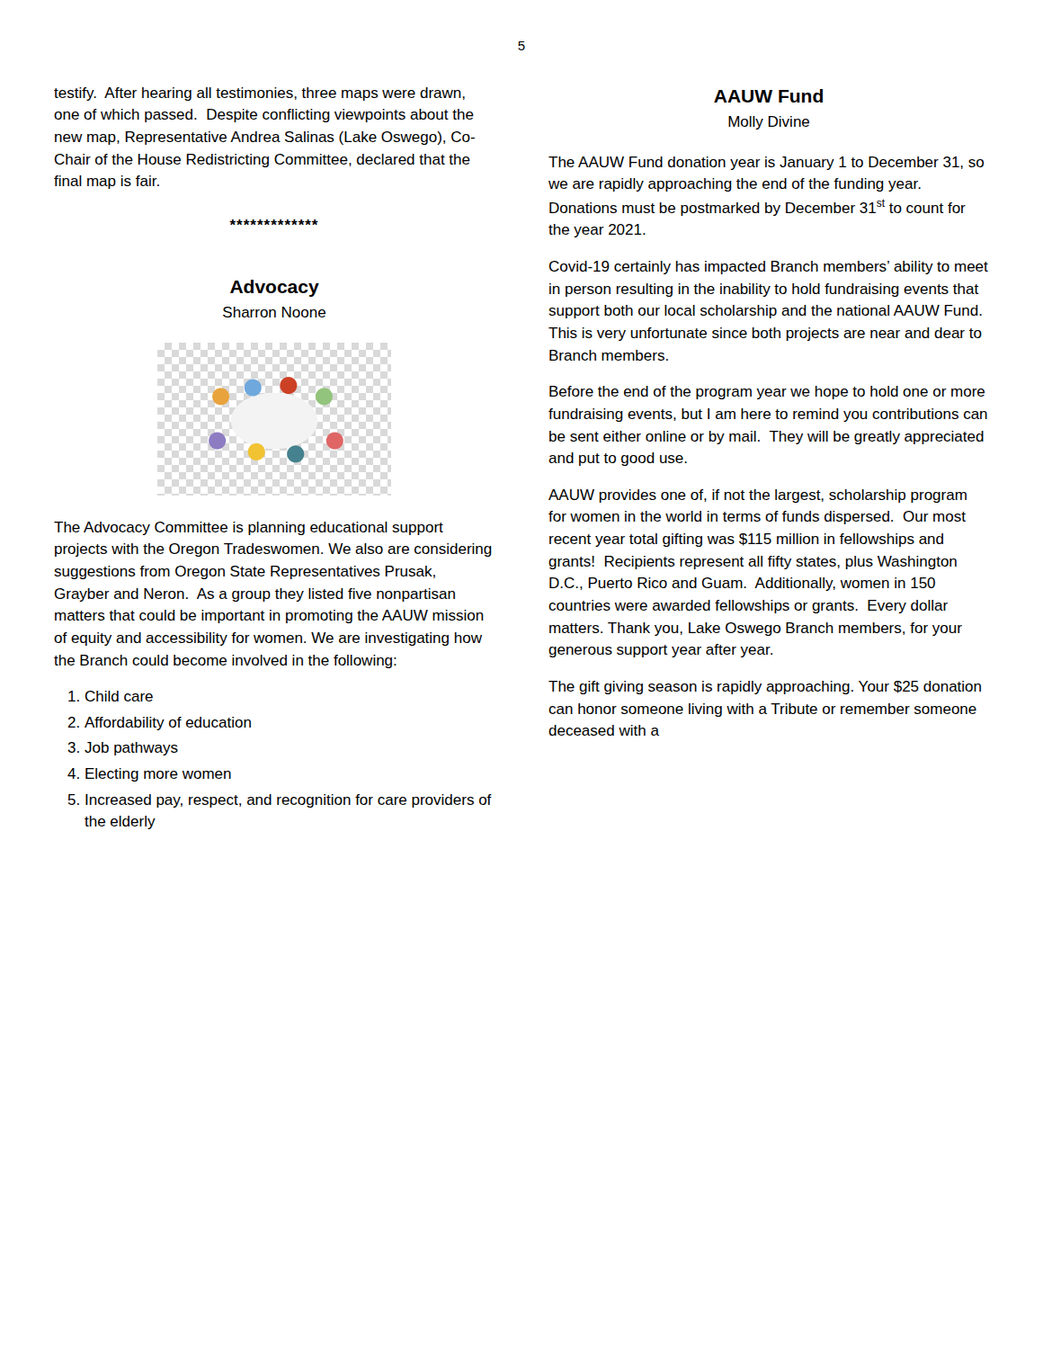5
testify. After hearing all testimonies, three maps were drawn, one of which passed. Despite conflicting viewpoints about the new map, Representative Andrea Salinas (Lake Oswego), Co-Chair of the House Redistricting Committee, declared that the final map is fair.
*************
Advocacy
Sharron Noone
The Advocacy Committee is planning educational support projects with the Oregon Tradeswomen. We also are considering suggestions from Oregon State Representatives Prusak, Grayber and Neron. As a group they listed five nonpartisan matters that could be important in promoting the AAUW mission of equity and accessibility for women. We are investigating how the Branch could become involved in the following:
Child care
Affordability of education
Job pathways
Electing more women
Increased pay, respect, and recognition for care providers of the elderly
AAUW Fund
Molly Divine
The AAUW Fund donation year is January 1 to December 31, so we are rapidly approaching the end of the funding year. Donations must be postmarked by December 31st to count for the year 2021.
Covid-19 certainly has impacted Branch members’ ability to meet in person resulting in the inability to hold fundraising events that support both our local scholarship and the national AAUW Fund. This is very unfortunate since both projects are near and dear to Branch members.
Before the end of the program year we hope to hold one or more fundraising events, but I am here to remind you contributions can be sent either online or by mail. They will be greatly appreciated and put to good use.
AAUW provides one of, if not the largest, scholarship program for women in the world in terms of funds dispersed. Our most recent year total gifting was $115 million in fellowships and grants! Recipients represent all fifty states, plus Washington D.C., Puerto Rico and Guam. Additionally, women in 150 countries were awarded fellowships or grants. Every dollar matters. Thank you, Lake Oswego Branch members, for your generous support year after year.
The gift giving season is rapidly approaching. Your $25 donation can honor someone living with a Tribute or remember someone deceased with a